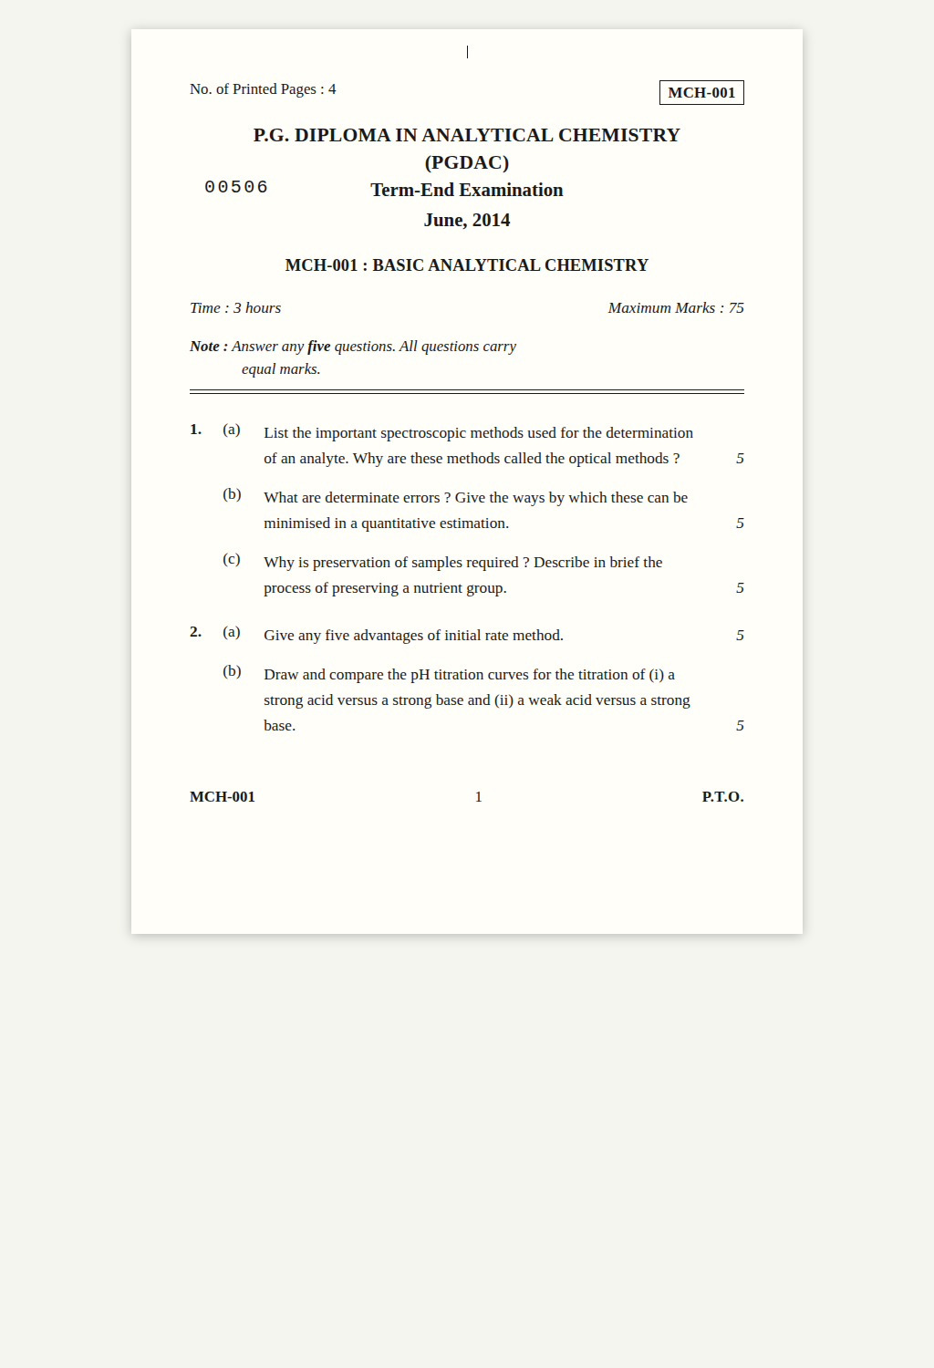No. of Printed Pages : 4 MCH-001
P.G. DIPLOMA IN ANALYTICAL CHEMISTRY (PGDAC)
00506
Term-End Examination
June, 2014
MCH-001 : BASIC ANALYTICAL CHEMISTRY
Time : 3 hours Maximum Marks : 75
Note : Answer any five questions. All questions carry equal marks.
1. (a) List the important spectroscopic methods used for the determination of an analyte. Why are these methods called the optical methods ? 5
(b) What are determinate errors ? Give the ways by which these can be minimised in a quantitative estimation. 5
(c) Why is preservation of samples required ? Describe in brief the process of preserving a nutrient group. 5
2. (a) Give any five advantages of initial rate method. 5
(b) Draw and compare the pH titration curves for the titration of (i) a strong acid versus a strong base and (ii) a weak acid versus a strong base. 5
MCH-001 1 P.T.O.